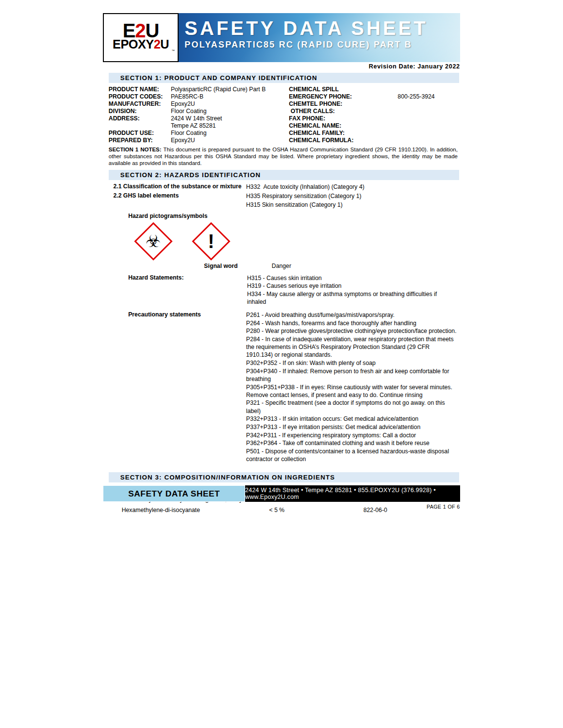E2 U
EPOXY2 U
™
SAFETY DATA SHEET
POLYASPARTIC85 RC (RAPID CURE) PART B
Revision Date: January 2022
SECTION 1: PRODUCT AND COMPANY IDENTIFICATION
| PRODUCT NAME: | PolyasparticRC (Rapid Cure) Part B |
| PRODUCT CODES: | PAE85RC-B |
| MANUFACTURER: | Epoxy2U |
| DIVISION: | Floor Coating |
| ADDRESS: | 2424 W 14th Street |
| | Tempe AZ 85281 |
| PRODUCT USE: | Floor Coating |
| PREPARED BY: | Epoxy2U |
| CHEMICAL SPILL | |
| EMERGENCY PHONE: | 800-255-3924 |
| CHEMTEL PHONE: | |
| OTHER CALLS: | |
| FAX PHONE: | |
| CHEMICAL NAME: | |
| CHEMICAL FAMILY: | |
| CHEMICAL FORMULA: | |
SECTION 1 NOTES: This document is prepared pursuant to the OSHA Hazard Communication Standard (29 CFR 1910.1200). In addition, other substances not Hazardous per this OSHA Standard may be listed. Where proprietary ingredient shows, the identity may be made available as provided in this standard.
SECTION 2: HAZARDS IDENTIFICATION
2.1 Classification of the substance or mixture
H332 Acute toxicity (Inhalation) (Category 4)
2.2 GHS label elements
H335 Respiratory sensitization (Category 1)
H315 Skin sensitization (Category 1)
Hazard pictograms/symbols
☣
!
Signal word
Danger
Hazard Statements:
H315 - Causes skin irritation
H319 - Causes serious eye irritation
H334 - May cause allergy or asthma symptoms or breathing difficulties if inhaled
Precautionary statements
P261 - Avoid breathing dust/fume/gas/mist/vapors/spray.
P264 - Wash hands, forearms and face thoroughly after handling
P280 - Wear protective gloves/protective clothing/eye protection/face protection.
P284 - In case of inadequate ventilation, wear respiratory protection that meets the requirements in OSHA’s Respiratory Protection Standard (29 CFR 1910.134) or regional standards.
P302+P352 - If on skin: Wash with plenty of soap
P304+P340 - If inhaled: Remove person to fresh air and keep comfortable for breathing
P305+P351+P338 - If in eyes: Rinse cautiously with water for several minutes. Remove contact lenses, if present and easy to do. Continue rinsing
P321 - Specific treatment (see a doctor if symptoms do not go away. on this label)
P332+P313 - If skin irritation occurs: Get medical advice/attention
P337+P313 - If eye irritation persists: Get medical advice/attention
P342+P311 - If experiencing respiratory symptoms: Call a doctor
P362+P364 - Take off contaminated clothing and wash it before reuse
P501 - Dispose of contents/container to a licensed hazardous-waste disposal contractor or collection
SECTION 3: COMPOSITION/INFORMATION ON INGREDIENTS
| | WGT% | CAS# |
| --- | --- | --- |
| Hexamethylene diisocyanate oligomers, Isocyanurate | 90-100 % | TS |
| Hexamethylene-di-isocyanate | < 5 % | 822-06-0 |
SAFETY DATA SHEET
2424 W 14th Street • Tempe AZ 85281 • 855.EPOXY2U (376.9928) • www.Epoxy2U.com
PAGE 1 OF 6